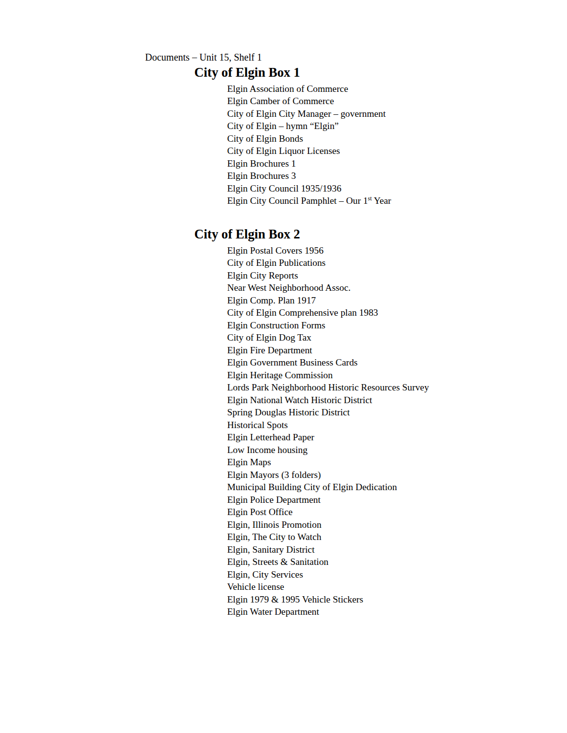Documents – Unit 15, Shelf 1
City of Elgin Box 1
Elgin Association of Commerce
Elgin Camber of Commerce
City of Elgin City Manager – government
City of Elgin – hymn “Elgin”
City of Elgin Bonds
City of Elgin Liquor Licenses
Elgin Brochures 1
Elgin Brochures 3
Elgin City Council 1935/1936
Elgin City Council Pamphlet – Our 1st Year
City of Elgin Box 2
Elgin Postal Covers 1956
City of Elgin Publications
Elgin City Reports
Near West Neighborhood Assoc.
Elgin Comp. Plan 1917
City of Elgin Comprehensive plan 1983
Elgin Construction Forms
City of Elgin Dog Tax
Elgin Fire Department
Elgin Government Business Cards
Elgin Heritage Commission
Lords Park Neighborhood Historic Resources Survey
Elgin National Watch Historic District
Spring Douglas Historic District
Historical Spots
Elgin Letterhead Paper
Low Income housing
Elgin Maps
Elgin Mayors (3 folders)
Municipal Building City of Elgin Dedication
Elgin Police Department
Elgin Post Office
Elgin, Illinois Promotion
Elgin, The City to Watch
Elgin, Sanitary District
Elgin, Streets & Sanitation
Elgin, City Services
Vehicle license
Elgin 1979 & 1995 Vehicle Stickers
Elgin Water Department